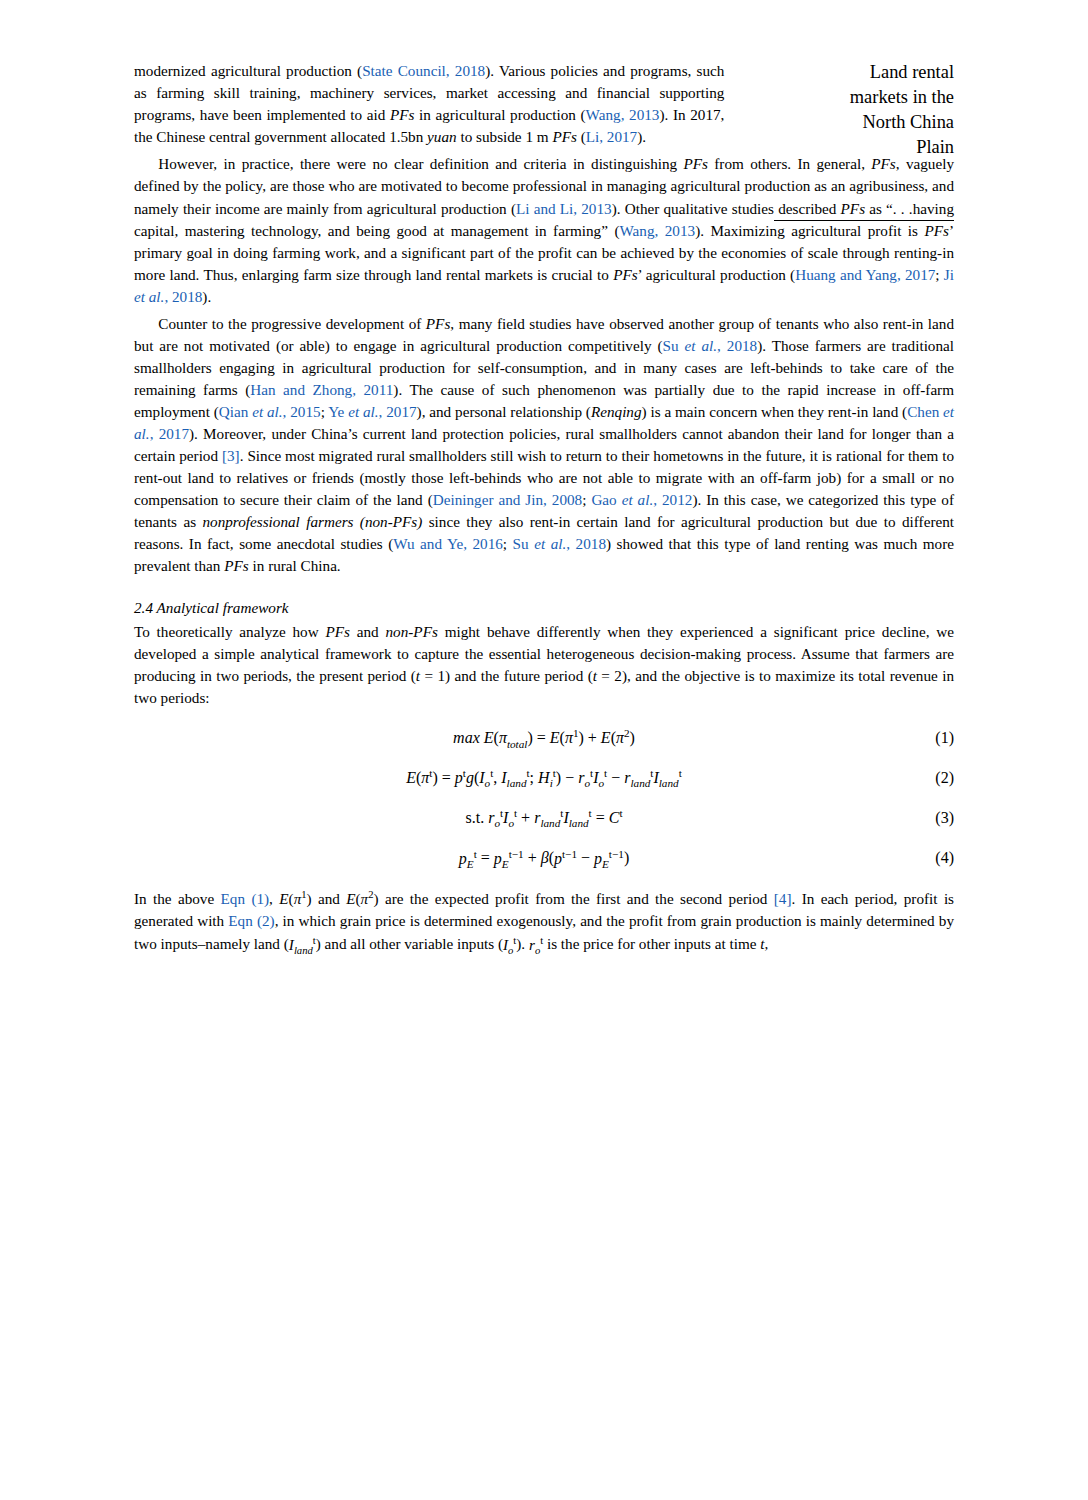Land rental
markets in the
North China
Plain
modernized agricultural production (State Council, 2018). Various policies and programs, such as farming skill training, machinery services, market accessing and financial supporting programs, have been implemented to aid PFs in agricultural production (Wang, 2013). In 2017, the Chinese central government allocated 1.5bn yuan to subside 1 m PFs (Li, 2017).
However, in practice, there were no clear definition and criteria in distinguishing PFs from others. In general, PFs, vaguely defined by the policy, are those who are motivated to become professional in managing agricultural production as an agribusiness, and namely their income are mainly from agricultural production (Li and Li, 2013). Other qualitative studies described PFs as “. . .having capital, mastering technology, and being good at management in farming” (Wang, 2013). Maximizing agricultural profit is PFs’ primary goal in doing farming work, and a significant part of the profit can be achieved by the economies of scale through renting-in more land. Thus, enlarging farm size through land rental markets is crucial to PFs’ agricultural production (Huang and Yang, 2017; Ji et al., 2018).
Counter to the progressive development of PFs, many field studies have observed another group of tenants who also rent-in land but are not motivated (or able) to engage in agricultural production competitively (Su et al., 2018). Those farmers are traditional smallholders engaging in agricultural production for self-consumption, and in many cases are left-behinds to take care of the remaining farms (Han and Zhong, 2011). The cause of such phenomenon was partially due to the rapid increase in off-farm employment (Qian et al., 2015; Ye et al., 2017), and personal relationship (Renqing) is a main concern when they rent-in land (Chen et al., 2017). Moreover, under China’s current land protection policies, rural smallholders cannot abandon their land for longer than a certain period [3]. Since most migrated rural smallholders still wish to return to their hometowns in the future, it is rational for them to rent-out land to relatives or friends (mostly those left-behinds who are not able to migrate with an off-farm job) for a small or no compensation to secure their claim of the land (Deininger and Jin, 2008; Gao et al., 2012). In this case, we categorized this type of tenants as nonprofessional farmers (non-PFs) since they also rent-in certain land for agricultural production but due to different reasons. In fact, some anecdotal studies (Wu and Ye, 2016; Su et al., 2018) showed that this type of land renting was much more prevalent than PFs in rural China.
2.4 Analytical framework
To theoretically analyze how PFs and non-PFs might behave differently when they experienced a significant price decline, we developed a simple analytical framework to capture the essential heterogeneous decision-making process. Assume that farmers are producing in two periods, the present period (t = 1) and the future period (t = 2), and the objective is to maximize its total revenue in two periods:
max E(πtotal) = E(π1) + E(π2) (1)
E(πt) = ptg(Iot, Ilandt; Hit) − rotIot − rlandtIlandt (2)
s.t. rotIot + rlandtIlandt = Ct (3)
pEt = pEt−1 + β(pt−1 − pEt−1) (4)
In the above Eqn (1), E(π1) and E(π2) are the expected profit from the first and the second period [4]. In each period, profit is generated with Eqn (2), in which grain price is determined exogenously, and the profit from grain production is mainly determined by two inputs–namely land (Ilandt) and all other variable inputs (Iot). rot is the price for other inputs at time t,